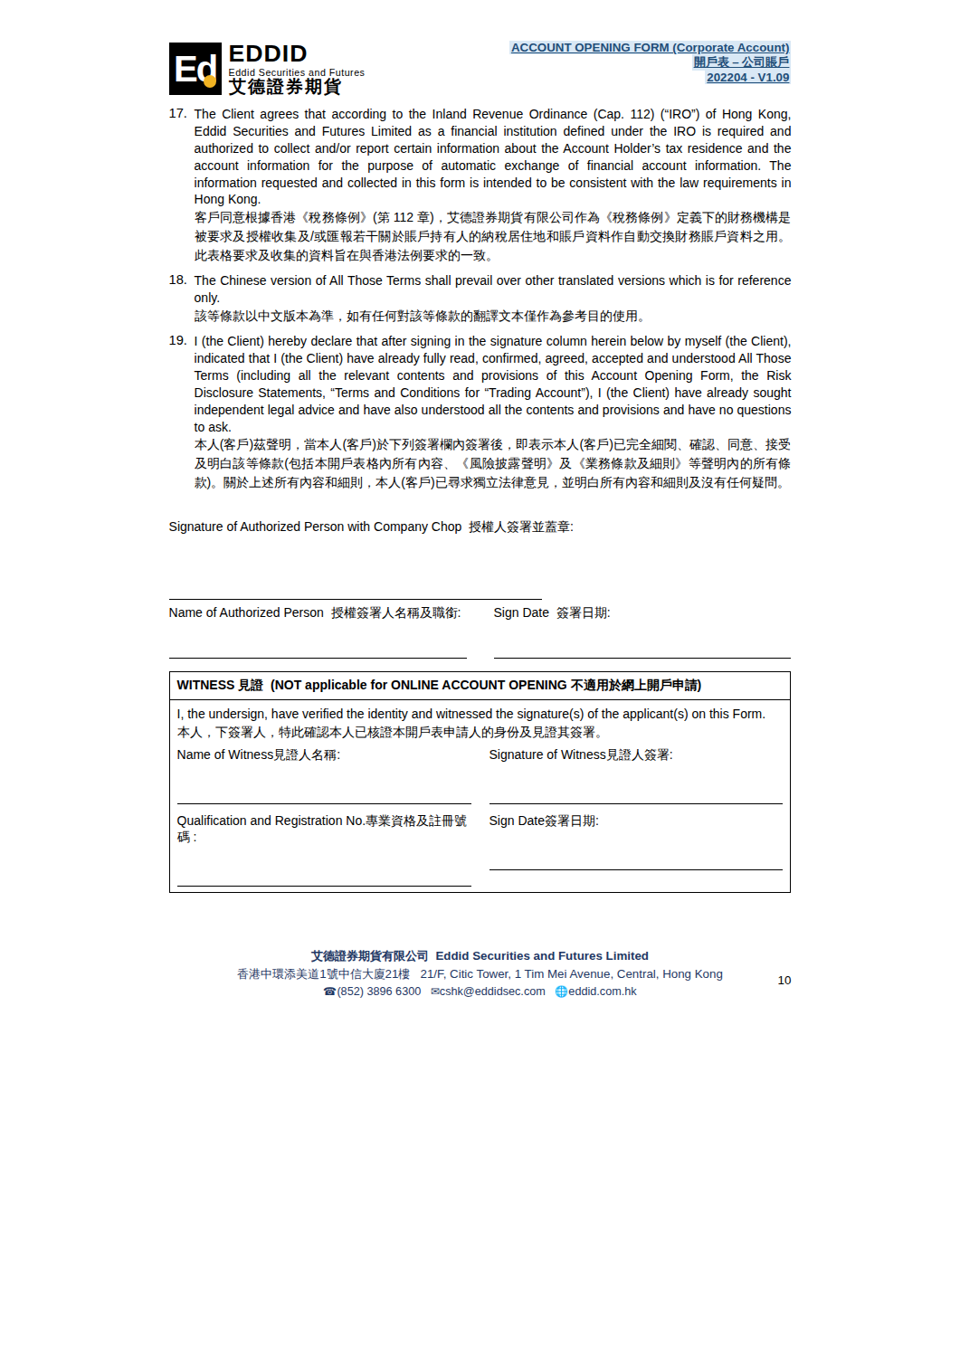Ed
EDDID
Eddid Securities and Futures
艾德證券期貨
ACCOUNT OPENING FORM (Corporate Account)
開戶表 – 公司賬戶
202204 - V1.09
17.
The Client agrees that according to the Inland Revenue Ordinance (Cap. 112) (“IRO”) of Hong Kong, Eddid Securities and Futures Limited as a financial institution defined under the IRO is required and authorized to collect and/or report certain information about the Account Holder’s tax residence and the account information for the purpose of automatic exchange of financial account information. The information requested and collected in this form is intended to be consistent with the law requirements in Hong Kong.
客戶同意根據香港《稅務條例》(第 112 章)，艾德證券期貨有限公司作為《稅務條例》定義下的財務機構是被要求及授權收集及/或匯報若干關於賬戶持有人的納稅居住地和賬戶資料作自動交換財務賬戶資料之用。此表格要求及收集的資料旨在與香港法例要求的一致。
18.
The Chinese version of All Those Terms shall prevail over other translated versions which is for reference only.
該等條款以中文版本為準，如有任何對該等條款的翻譯文本僅作為參考目的使用。
19.
I (the Client) hereby declare that after signing in the signature column herein below by myself (the Client), indicated that I (the Client) have already fully read, confirmed, agreed, accepted and understood All Those Terms (including all the relevant contents and provisions of this Account Opening Form, the Risk Disclosure Statements, “Terms and Conditions for “Trading Account”), I (the Client) have already sought independent legal advice and have also understood all the contents and provisions and have no questions to ask.
本人(客戶)茲聲明，當本人(客戶)於下列簽署欄內簽署後，即表示本人(客戶)已完全細閱、確認、同意、接受及明白該等條款(包括本開戶表格內所有內容、《風險披露聲明》及《業務條款及細則》等聲明內的所有條款)。關於上述所有內容和細則，本人(客戶)已尋求獨立法律意見，並明白所有內容和細則及沒有任何疑問。
Signature of Authorized Person with Company Chop 授權人簽署並蓋章:
Name of Authorized Person 授權簽署人名稱及職銜:
Sign Date 簽署日期:
| WITNESS 見證 (NOT applicable for ONLINE ACCOUNT OPENING 不適用於網上開戶申請) |
| I, the undersign, have verified the identity and witnessed the signature(s) of the applicant(s) on this Form. 本人，下簽署人，特此確認本人已核證本開戶表申請人的身份及見證其簽署。 Name of Witness見證人名稱: Signature of Witness見證人簽署: Qualification and Registration No.專業資格及註冊號碼 : Sign Date簽署日期: |
艾德證券期貨有限公司 Eddid Securities and Futures Limited
香港中環添美道1號中信大廈21樓 21/F, Citic Tower, 1 Tim Mei Avenue, Central, Hong Kong
☎(852) 3896 6300 ✉cshk@eddidsec.com 🌐eddid.com.hk
10